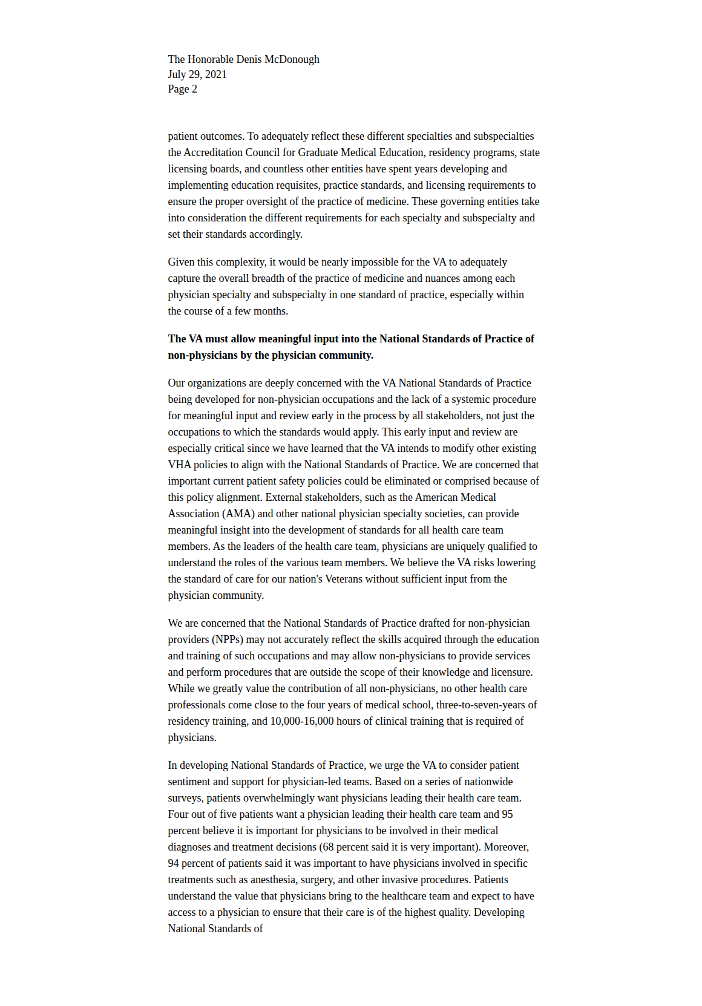The Honorable Denis McDonough
July 29, 2021
Page 2
patient outcomes. To adequately reflect these different specialties and subspecialties the Accreditation Council for Graduate Medical Education, residency programs, state licensing boards, and countless other entities have spent years developing and implementing education requisites, practice standards, and licensing requirements to ensure the proper oversight of the practice of medicine. These governing entities take into consideration the different requirements for each specialty and subspecialty and set their standards accordingly.
Given this complexity, it would be nearly impossible for the VA to adequately capture the overall breadth of the practice of medicine and nuances among each physician specialty and subspecialty in one standard of practice, especially within the course of a few months.
The VA must allow meaningful input into the National Standards of Practice of non-physicians by the physician community.
Our organizations are deeply concerned with the VA National Standards of Practice being developed for non-physician occupations and the lack of a systemic procedure for meaningful input and review early in the process by all stakeholders, not just the occupations to which the standards would apply. This early input and review are especially critical since we have learned that the VA intends to modify other existing VHA policies to align with the National Standards of Practice. We are concerned that important current patient safety policies could be eliminated or comprised because of this policy alignment. External stakeholders, such as the American Medical Association (AMA) and other national physician specialty societies, can provide meaningful insight into the development of standards for all health care team members. As the leaders of the health care team, physicians are uniquely qualified to understand the roles of the various team members. We believe the VA risks lowering the standard of care for our nation's Veterans without sufficient input from the physician community.
We are concerned that the National Standards of Practice drafted for non-physician providers (NPPs) may not accurately reflect the skills acquired through the education and training of such occupations and may allow non-physicians to provide services and perform procedures that are outside the scope of their knowledge and licensure. While we greatly value the contribution of all non-physicians, no other health care professionals come close to the four years of medical school, three-to-seven-years of residency training, and 10,000-16,000 hours of clinical training that is required of physicians.
In developing National Standards of Practice, we urge the VA to consider patient sentiment and support for physician-led teams. Based on a series of nationwide surveys, patients overwhelmingly want physicians leading their health care team. Four out of five patients want a physician leading their health care team and 95 percent believe it is important for physicians to be involved in their medical diagnoses and treatment decisions (68 percent said it is very important). Moreover, 94 percent of patients said it was important to have physicians involved in specific treatments such as anesthesia, surgery, and other invasive procedures. Patients understand the value that physicians bring to the healthcare team and expect to have access to a physician to ensure that their care is of the highest quality. Developing National Standards of